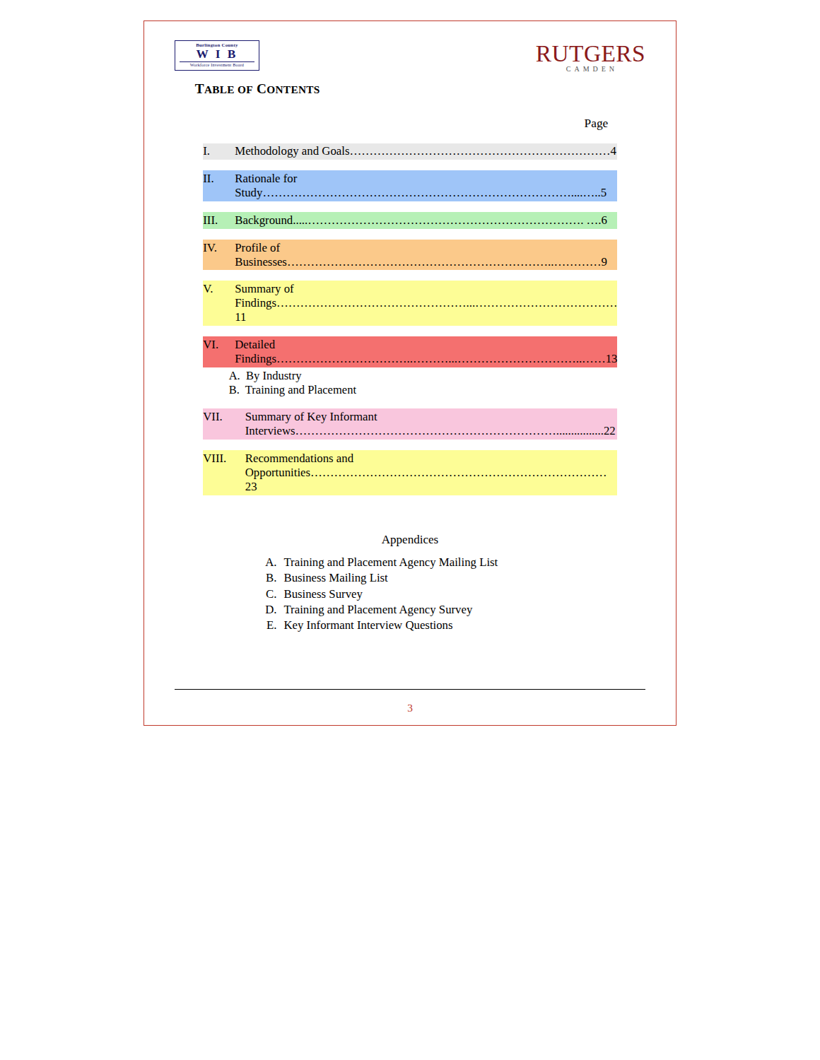Burlington County
W I B
Workforce Investment Board
RUTGERS
CAMDEN
TABLE OF CONTENTS
Page
| I. | Methodology and Goals…………………………………………………………4 |
| II. | Rationale for Study……………………………………………………………………....…..5 |
| III. | Background.....……………………………………………………………. ….6 |
| IV. | Profile of Businesses…………………………………………………………..…………9 |
| V. | Summary of Findings…………………………………………...………………………………11 |
| VI. | Detailed Findings……………………………..………...…………………………..……13 |
A. By Industry
B. Training and Placement
| VII. | Summary of Key Informant Interviews…………………………………………………………................22 |
| VIII. | Recommendations and Opportunities…………………………………………………………………23 |
Appendices
Training and Placement Agency Mailing List
Business Mailing List
Business Survey
Training and Placement Agency Survey
Key Informant Interview Questions
3